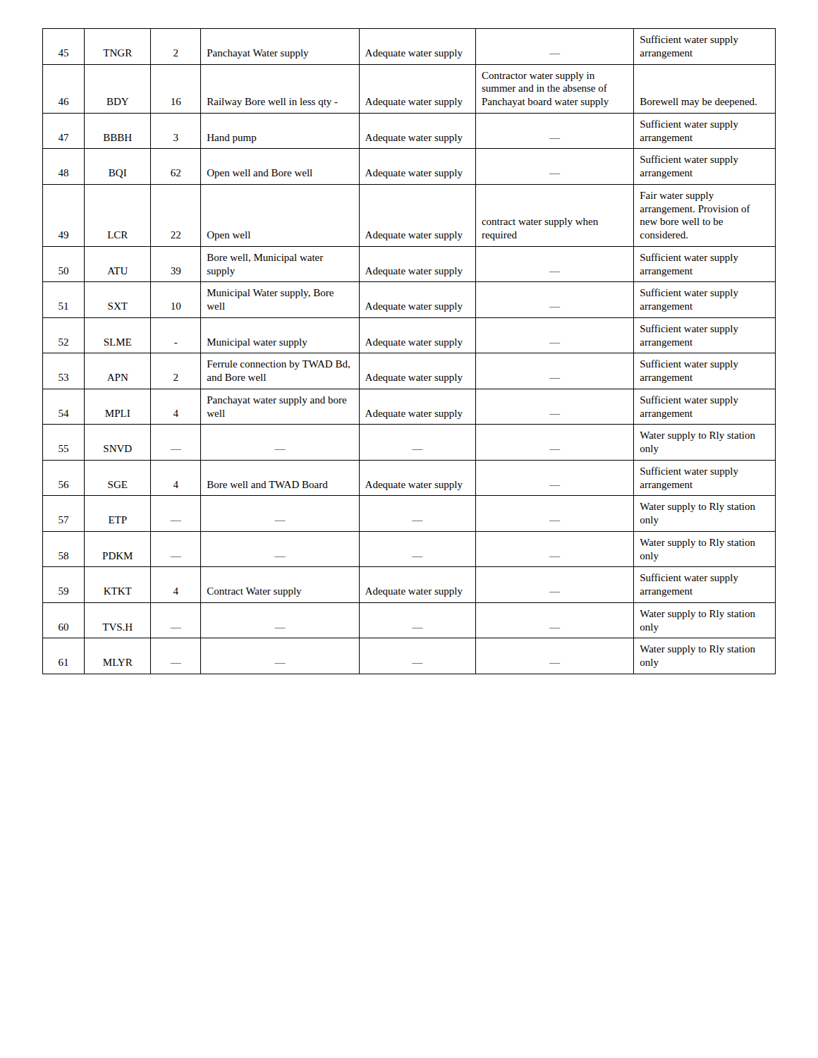| 45 | TNGR | 2 | Panchayat Water supply | Adequate water supply | — | Sufficient water supply arrangement |
| 46 | BDY | 16 | Railway Bore well in less qty - | Adequate water supply | Contractor water supply in summer and in the absense of Panchayat board water supply | Borewell may be deepened. |
| 47 | BBBH | 3 | Hand pump | Adequate water supply | — | Sufficient water supply arrangement |
| 48 | BQI | 62 | Open well and Bore well | Adequate water supply | — | Sufficient water supply arrangement |
| 49 | LCR | 22 | Open well | Adequate water supply | contract water supply when required | Fair water supply arrangement. Provision of new bore well to be considered. |
| 50 | ATU | 39 | Bore well, Municipal water supply | Adequate water supply | — | Sufficient water supply arrangement |
| 51 | SXT | 10 | Municipal Water supply, Bore well | Adequate water supply | — | Sufficient water supply arrangement |
| 52 | SLME | - | Municipal water supply | Adequate water supply | — | Sufficient water supply arrangement |
| 53 | APN | 2 | Ferrule connection by TWAD Bd, and Bore well | Adequate water supply | — | Sufficient water supply arrangement |
| 54 | MPLI | 4 | Panchayat water supply and bore well | Adequate water supply | — | Sufficient water supply arrangement |
| 55 | SNVD | — | — | — | — | Water supply to Rly station only |
| 56 | SGE | 4 | Bore well and TWAD Board | Adequate water supply | — | Sufficient water supply arrangement |
| 57 | ETP | — | — | — | — | Water supply to Rly station only |
| 58 | PDKM | — | — | — | — | Water supply to Rly station only |
| 59 | KTKT | 4 | Contract Water supply | Adequate water supply | — | Sufficient water supply arrangement |
| 60 | TVS.H | — | — | — | — | Water supply to Rly station only |
| 61 | MLYR | — | — | — | — | Water supply to Rly station only |